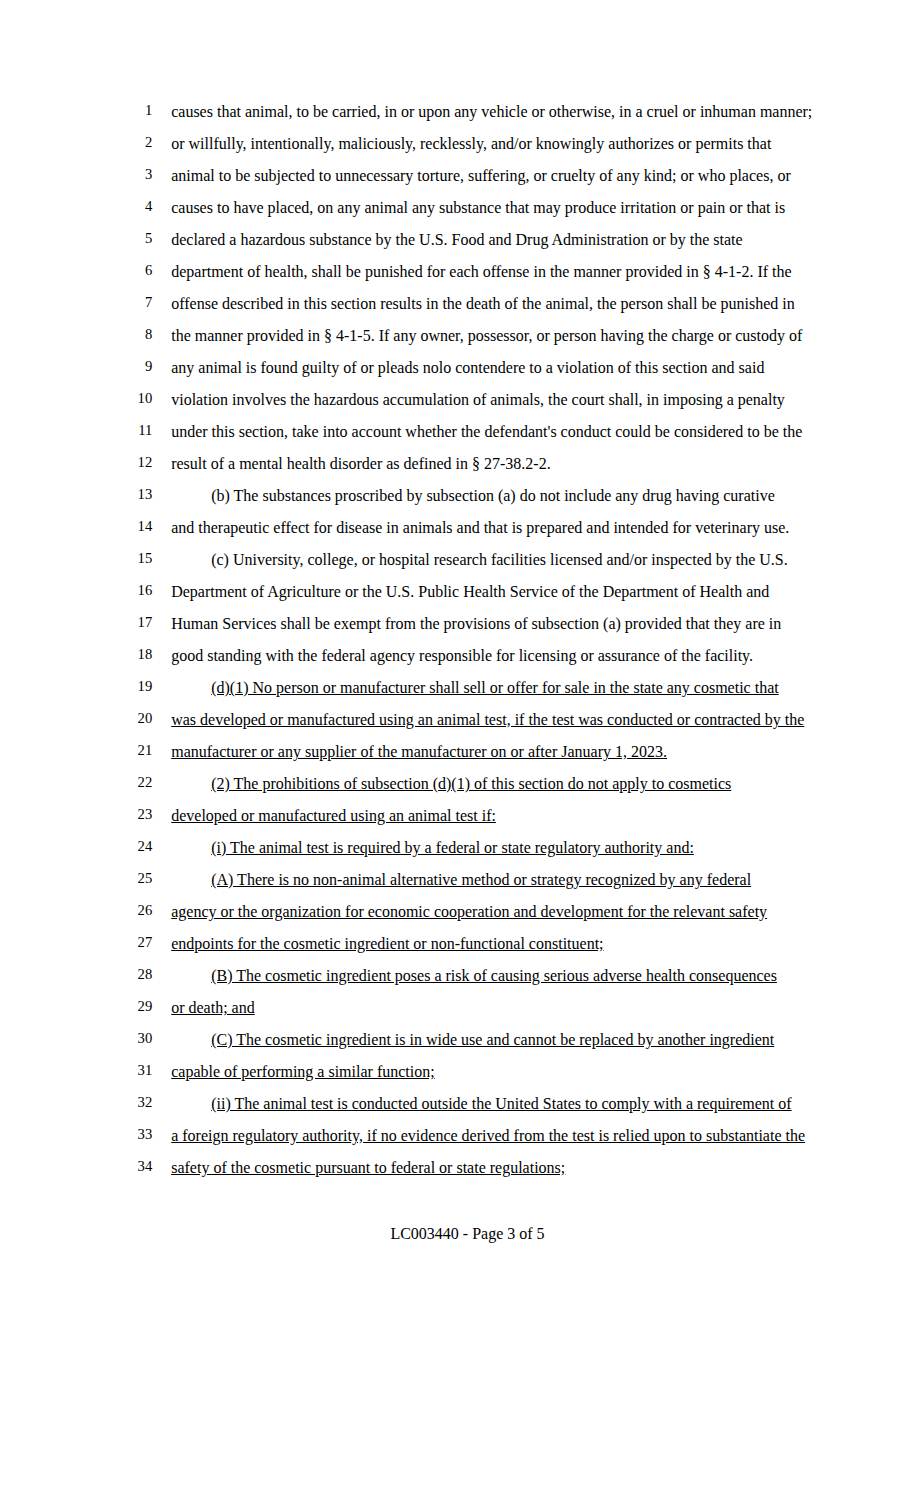causes that animal, to be carried, in or upon any vehicle or otherwise, in a cruel or inhuman manner;
or willfully, intentionally, maliciously, recklessly, and/or knowingly authorizes or permits that
animal to be subjected to unnecessary torture, suffering, or cruelty of any kind; or who places, or
causes to have placed, on any animal any substance that may produce irritation or pain or that is
declared a hazardous substance by the U.S. Food and Drug Administration or by the state
department of health, shall be punished for each offense in the manner provided in § 4-1-2. If the
offense described in this section results in the death of the animal, the person shall be punished in
the manner provided in § 4-1-5. If any owner, possessor, or person having the charge or custody of
any animal is found guilty of or pleads nolo contendere to a violation of this section and said
violation involves the hazardous accumulation of animals, the court shall, in imposing a penalty
under this section, take into account whether the defendant's conduct could be considered to be the
result of a mental health disorder as defined in § 27-38.2-2.
(b) The substances proscribed by subsection (a) do not include any drug having curative
and therapeutic effect for disease in animals and that is prepared and intended for veterinary use.
(c) University, college, or hospital research facilities licensed and/or inspected by the U.S.
Department of Agriculture or the U.S. Public Health Service of the Department of Health and
Human Services shall be exempt from the provisions of subsection (a) provided that they are in
good standing with the federal agency responsible for licensing or assurance of the facility.
(d)(1) No person or manufacturer shall sell or offer for sale in the state any cosmetic that
was developed or manufactured using an animal test, if the test was conducted or contracted by the
manufacturer or any supplier of the manufacturer on or after January 1, 2023.
(2) The prohibitions of subsection (d)(1) of this section do not apply to cosmetics
developed or manufactured using an animal test if:
(i) The animal test is required by a federal or state regulatory authority and:
(A) There is no non-animal alternative method or strategy recognized by any federal
agency or the organization for economic cooperation and development for the relevant safety
endpoints for the cosmetic ingredient or non-functional constituent;
(B) The cosmetic ingredient poses a risk of causing serious adverse health consequences
or death; and
(C) The cosmetic ingredient is in wide use and cannot be replaced by another ingredient
capable of performing a similar function;
(ii) The animal test is conducted outside the United States to comply with a requirement of
a foreign regulatory authority, if no evidence derived from the test is relied upon to substantiate the
safety of the cosmetic pursuant to federal or state regulations;
LC003440 - Page 3 of 5